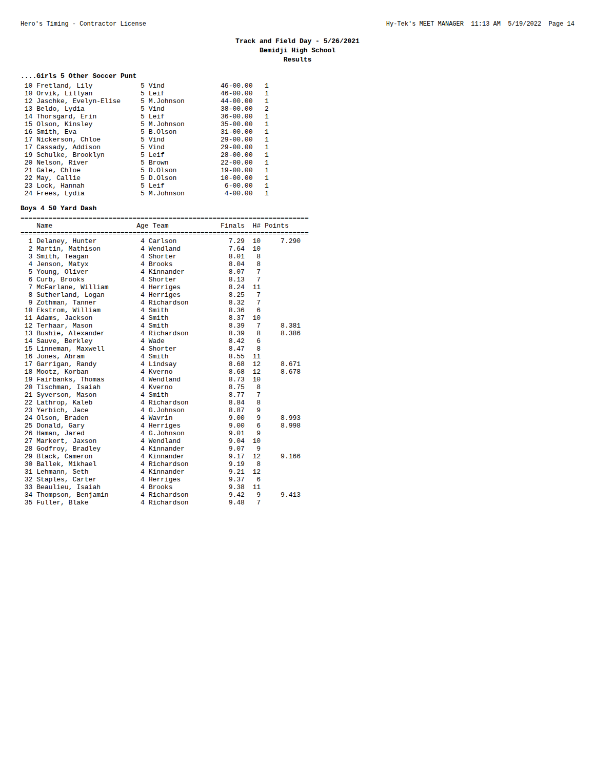Hero's Timing - Contractor License Hy-Tek's MEET MANAGER 11:13 AM 5/19/2022 Page 14
Track and Field Day - 5/26/2021 Bemidji High School Results
....Girls 5 Other Soccer Punt
 10 Fretland, Lily            5 Vind              46-00.00   1
 10 Orvik, Lillyan            5 Leif              46-00.00   1
 12 Jaschke, Evelyn-Elise     5 M.Johnson         44-00.00   1
 13 Beldo, Lydia              5 Vind              38-00.00   2
 14 Thorsgard, Erin           5 Leif              36-00.00   1
 15 Olson, Kinsley            5 M.Johnson         35-00.00   1
 16 Smith, Eva                5 B.Olson           31-00.00   1
 17 Nickerson, Chloe          5 Vind              29-00.00   1
 17 Cassady, Addison          5 Vind              29-00.00   1
 19 Schulke, Brooklyn         5 Leif              28-00.00   1
 20 Nelson, River             5 Brown             22-00.00   1
 21 Gale, Chloe               5 D.Olson           19-00.00   1
 22 May, Callie               5 D.Olson           10-00.00   1
 23 Lock, Hannah              5 Leif               6-00.00   1
 24 Frees, Lydia              5 M.Johnson          4-00.00   1
Boys 4 50 Yard Dash
========================================================================
    Name                     Age Team             Finals  H# Points
========================================================================
  1 Delaney, Hunter           4 Carlson             7.29  10     7.290
  2 Martin, Mathison          4 Wendland            7.64  10
  3 Smith, Teagan             4 Shorter             8.01   8
  4 Jenson, Matyx             4 Brooks              8.04   8
  5 Young, Oliver             4 Kinnander           8.07   7
  6 Curb, Brooks              4 Shorter             8.13   7
  7 McFarlane, William        4 Herriges            8.24  11
  8 Sutherland, Logan         4 Herriges            8.25   7
  9 Zothman, Tanner           4 Richardson          8.32   7
 10 Ekstrom, William          4 Smith               8.36   6
 11 Adams, Jackson            4 Smith               8.37  10
 12 Terhaar, Mason            4 Smith               8.39   7     8.381
 13 Bushie, Alexander         4 Richardson          8.39   8     8.386
 14 Sauve, Berkley            4 Wade                8.42   6
 15 Linneman, Maxwell         4 Shorter             8.47   8
 16 Jones, Abram              4 Smith               8.55  11
 17 Garrigan, Randy           4 Lindsay             8.68  12     8.671
 18 Mootz, Korban             4 Kverno              8.68  12     8.678
 19 Fairbanks, Thomas         4 Wendland            8.73  10
 20 Tischman, Isaiah          4 Kverno              8.75   8
 21 Syverson, Mason           4 Smith               8.77   7
 22 Lathrop, Kaleb            4 Richardson          8.84   8
 23 Yerbich, Jace             4 G.Johnson           8.87   9
 24 Olson, Braden             4 Wavrin              9.00   9     8.993
 25 Donald, Gary              4 Herriges            9.00   6     8.998
 26 Haman, Jared              4 G.Johnson           9.01   9
 27 Markert, Jaxson           4 Wendland            9.04  10
 28 Godfroy, Bradley          4 Kinnander           9.07   9
 29 Black, Cameron            4 Kinnander           9.17  12     9.166
 30 Ballek, Mikhael           4 Richardson          9.19   8
 31 Lehmann, Seth             4 Kinnander           9.21  12
 32 Staples, Carter           4 Herriges            9.37   6
 33 Beaulieu, Isaiah          4 Brooks              9.38  11
 34 Thompson, Benjamin        4 Richardson          9.42   9     9.413
 35 Fuller, Blake             4 Richardson          9.48   7